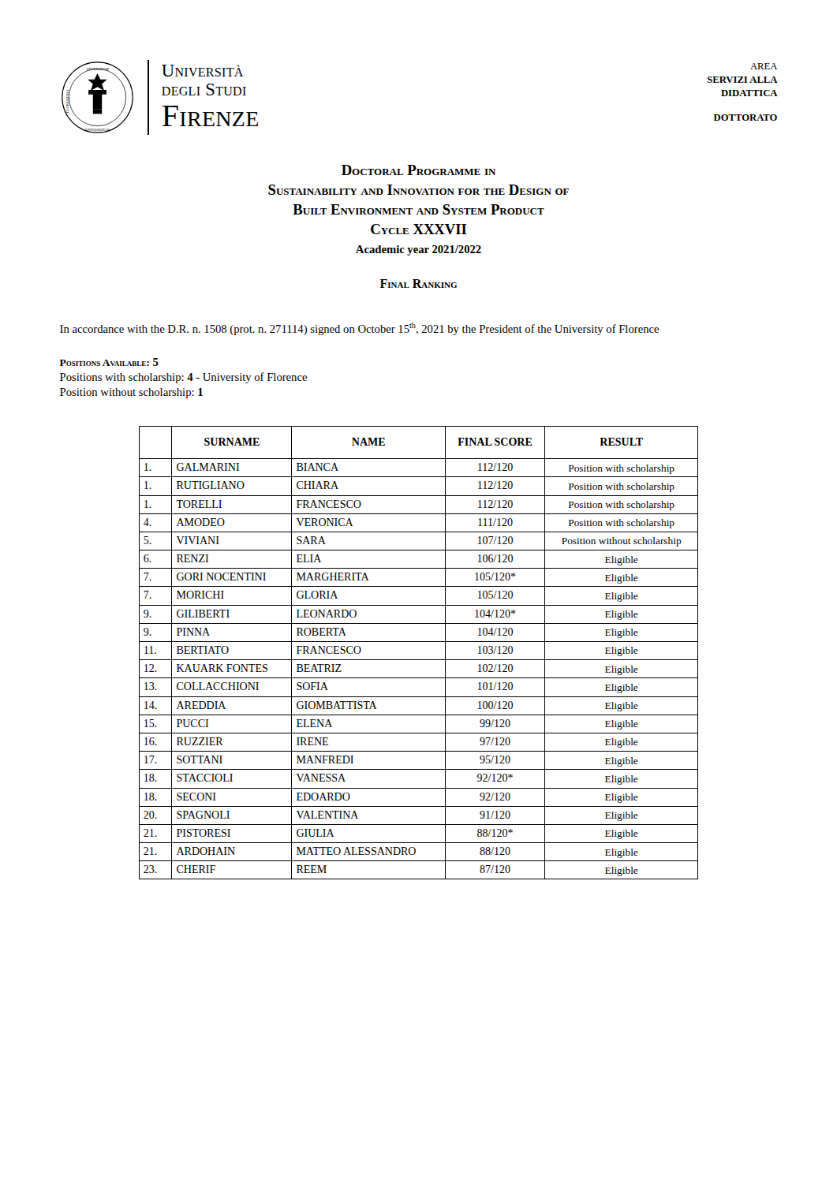STUDIORUM UNIVERSITAS FLORENTINA
Università
degli Studi
Firenze
AREA
SERVIZI ALLA
DIDATTICA
DOTTORATO
Doctoral Programme in
Sustainability and Innovation for the Design of
Built Environment and System Product
Cycle XXXVII
Academic year 2021/2022
Final Ranking
In accordance with the D.R. n. 1508 (prot. n. 271114) signed on October 15th, 2021 by the President of the University of Florence
Positions Available: 5
Positions with scholarship: 4 - University of Florence
Position without scholarship: 1
| | SURNAME | NAME | FINAL SCORE | RESULT |
| --- | --- | --- | --- | --- |
| 1. | GALMARINI | BIANCA | 112/120 | Position with scholarship |
| 1. | RUTIGLIANO | CHIARA | 112/120 | Position with scholarship |
| 1. | TORELLI | FRANCESCO | 112/120 | Position with scholarship |
| 4. | AMODEO | VERONICA | 111/120 | Position with scholarship |
| 5. | VIVIANI | SARA | 107/120 | Position without scholarship |
| 6. | RENZI | ELIA | 106/120 | Eligible |
| 7. | GORI NOCENTINI | MARGHERITA | 105/120* | Eligible |
| 7. | MORICHI | GLORIA | 105/120 | Eligible |
| 9. | GILIBERTI | LEONARDO | 104/120* | Eligible |
| 9. | PINNA | ROBERTA | 104/120 | Eligible |
| 11. | BERTIATO | FRANCESCO | 103/120 | Eligible |
| 12. | KAUARK FONTES | BEATRIZ | 102/120 | Eligible |
| 13. | COLLACCHIONI | SOFIA | 101/120 | Eligible |
| 14. | AREDDIA | GIOMBATTISTA | 100/120 | Eligible |
| 15. | PUCCI | ELENA | 99/120 | Eligible |
| 16. | RUZZIER | IRENE | 97/120 | Eligible |
| 17. | SOTTANI | MANFREDI | 95/120 | Eligible |
| 18. | STACCIOLI | VANESSA | 92/120* | Eligible |
| 18. | SECONI | EDOARDO | 92/120 | Eligible |
| 20. | SPAGNOLI | VALENTINA | 91/120 | Eligible |
| 21. | PISTORESI | GIULIA | 88/120* | Eligible |
| 21. | ARDOHAIN | MATTEO ALESSANDRO | 88/120 | Eligible |
| 23. | CHERIF | REEM | 87/120 | Eligible |